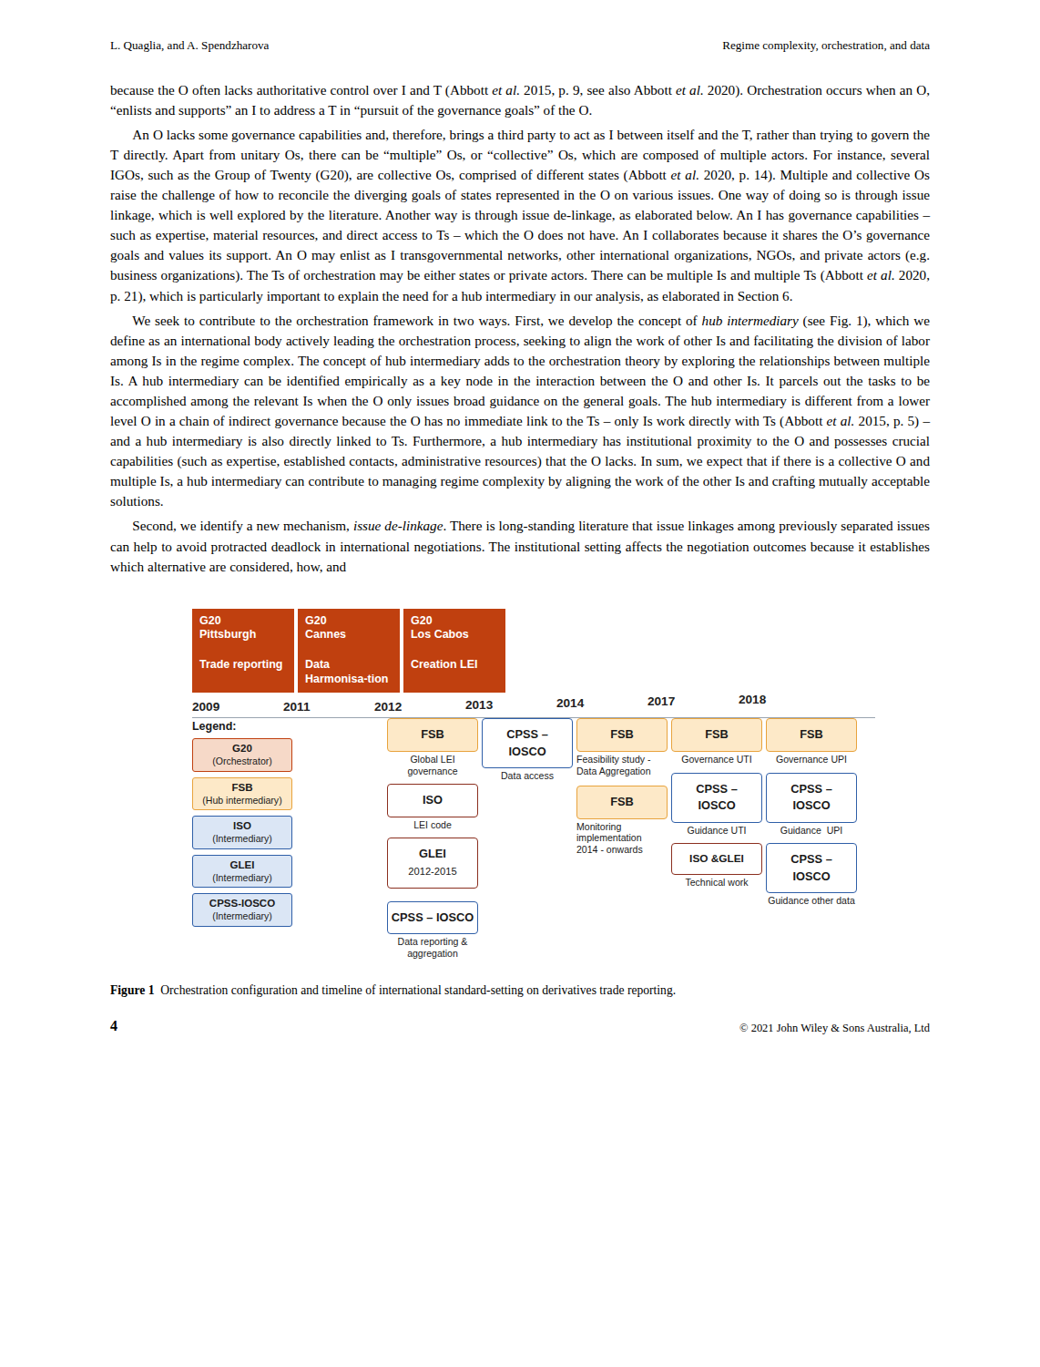L. Quaglia, and A. Spendzharova
Regime complexity, orchestration, and data
because the O often lacks authoritative control over I and T (Abbott et al. 2015, p. 9, see also Abbott et al. 2020). Orchestration occurs when an O, “enlists and supports” an I to address a T in “pursuit of the governance goals” of the O.
An O lacks some governance capabilities and, therefore, brings a third party to act as I between itself and the T, rather than trying to govern the T directly. Apart from unitary Os, there can be “multiple” Os, or “collective” Os, which are composed of multiple actors. For instance, several IGOs, such as the Group of Twenty (G20), are collective Os, comprised of different states (Abbott et al. 2020, p. 14). Multiple and collective Os raise the challenge of how to reconcile the diverging goals of states represented in the O on various issues. One way of doing so is through issue linkage, which is well explored by the literature. Another way is through issue de-linkage, as elaborated below. An I has governance capabilities – such as expertise, material resources, and direct access to Ts – which the O does not have. An I collaborates because it shares the O’s governance goals and values its support. An O may enlist as I transgovernmental networks, other international organizations, NGOs, and private actors (e.g. business organizations). The Ts of orchestration may be either states or private actors. There can be multiple Is and multiple Ts (Abbott et al. 2020, p. 21), which is particularly important to explain the need for a hub intermediary in our analysis, as elaborated in Section 6.
We seek to contribute to the orchestration framework in two ways. First, we develop the concept of hub intermediary (see Fig. 1), which we define as an international body actively leading the orchestration process, seeking to align the work of other Is and facilitating the division of labor among Is in the regime complex. The concept of hub intermediary adds to the orchestration theory by exploring the relationships between multiple Is. A hub intermediary can be identified empirically as a key node in the interaction between the O and other Is. It parcels out the tasks to be accomplished among the relevant Is when the O only issues broad guidance on the general goals. The hub intermediary is different from a lower level O in a chain of indirect governance because the O has no immediate link to the Ts – only Is work directly with Ts (Abbott et al. 2015, p. 5) – and a hub intermediary is also directly linked to Ts. Furthermore, a hub intermediary has institutional proximity to the O and possesses crucial capabilities (such as expertise, established contacts, administrative resources) that the O lacks. In sum, we expect that if there is a collective O and multiple Is, a hub intermediary can contribute to managing regime complexity by aligning the work of the other Is and crafting mutually acceptable solutions.
Second, we identify a new mechanism, issue de-linkage. There is long-standing literature that issue linkages among previously separated issues can help to avoid protracted deadlock in international negotiations. The institutional setting affects the negotiation outcomes because it establishes which alternative are considered, how, and
G20
PittsburghTrade reporting
G20
CannesData Harmonisa-tion
G20
Los CabosCreation LEI
2009 2011 2012 2013 2014 2017 2018
Legend:
G20(Orchestrator)
FSB(Hub intermediary)
ISO(Intermediary)
GLEI(Intermediary)
CPSS-IOSCO(Intermediary)
FSB
Global LEI governance
ISO
LEI code
GLEI
2012-2015
CPSS – IOSCO
Data reporting & aggregation
CPSS –
IOSCO
Data access
FSB
Feasibility study -
Data Aggregation
FSB
Monitoring implementation
2014 - onwards
FSB
Governance UTI
CPSS –
IOSCO
Guidance UTI
ISO &GLEI
Technical work
FSB
Governance UPI
CPSS –
IOSCO
Guidance UPI
CPSS –
IOSCO
Guidance other data
Figure 1 Orchestration configuration and timeline of international standard-setting on derivatives trade reporting.
4
© 2021 John Wiley & Sons Australia, Ltd